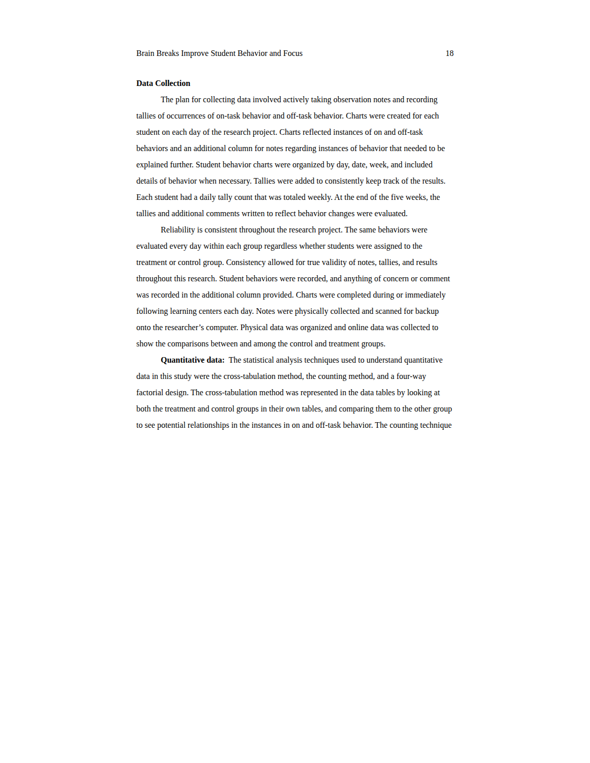Brain Breaks Improve Student Behavior and Focus 18
Data Collection
The plan for collecting data involved actively taking observation notes and recording tallies of occurrences of on-task behavior and off-task behavior. Charts were created for each student on each day of the research project. Charts reflected instances of on and off-task behaviors and an additional column for notes regarding instances of behavior that needed to be explained further. Student behavior charts were organized by day, date, week, and included details of behavior when necessary. Tallies were added to consistently keep track of the results. Each student had a daily tally count that was totaled weekly. At the end of the five weeks, the tallies and additional comments written to reflect behavior changes were evaluated.
Reliability is consistent throughout the research project. The same behaviors were evaluated every day within each group regardless whether students were assigned to the treatment or control group. Consistency allowed for true validity of notes, tallies, and results throughout this research. Student behaviors were recorded, and anything of concern or comment was recorded in the additional column provided. Charts were completed during or immediately following learning centers each day. Notes were physically collected and scanned for backup onto the researcher’s computer. Physical data was organized and online data was collected to show the comparisons between and among the control and treatment groups.
Quantitative data: The statistical analysis techniques used to understand quantitative data in this study were the cross-tabulation method, the counting method, and a four-way factorial design. The cross-tabulation method was represented in the data tables by looking at both the treatment and control groups in their own tables, and comparing them to the other group to see potential relationships in the instances in on and off-task behavior. The counting technique